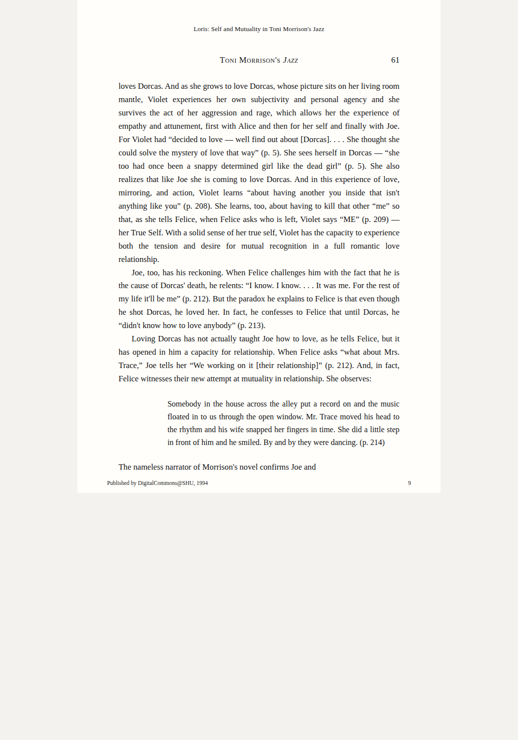Loris: Self and Mutuality in Toni Morrison's Jazz
Toni Morrison's Jazz 61
loves Dorcas. And as she grows to love Dorcas, whose picture sits on her living room mantle, Violet experiences her own subjectivity and personal agency and she survives the act of her aggression and rage, which allows her the experience of empathy and attunement, first with Alice and then for her self and finally with Joe. For Violet had “decided to love — well find out about [Dorcas]. . . . She thought she could solve the mystery of love that way” (p. 5). She sees herself in Dorcas — “she too had once been a snappy determined girl like the dead girl” (p. 5). She also realizes that like Joe she is coming to love Dorcas. And in this experience of love, mirroring, and action, Violet learns “about having another you inside that isn't anything like you” (p. 208). She learns, too, about having to kill that other “me” so that, as she tells Felice, when Felice asks who is left, Violet says “ME” (p. 209) — her True Self. With a solid sense of her true self, Violet has the capacity to experience both the tension and desire for mutual recognition in a full romantic love relationship.
Joe, too, has his reckoning. When Felice challenges him with the fact that he is the cause of Dorcas' death, he relents: “I know. I know. . . . It was me. For the rest of my life it'll be me” (p. 212). But the paradox he explains to Felice is that even though he shot Dorcas, he loved her. In fact, he confesses to Felice that until Dorcas, he “didn't know how to love anybody” (p. 213).
Loving Dorcas has not actually taught Joe how to love, as he tells Felice, but it has opened in him a capacity for relationship. When Felice asks “what about Mrs. Trace,” Joe tells her “We working on it [their relationship]” (p. 212). And, in fact, Felice witnesses their new attempt at mutuality in relationship. She observes:
Somebody in the house across the alley put a record on and the music floated in to us through the open window. Mr. Trace moved his head to the rhythm and his wife snapped her fingers in time. She did a little step in front of him and he smiled. By and by they were dancing. (p. 214)
The nameless narrator of Morrison's novel confirms Joe and
Published by DigitalCommons@SHU, 1994
9